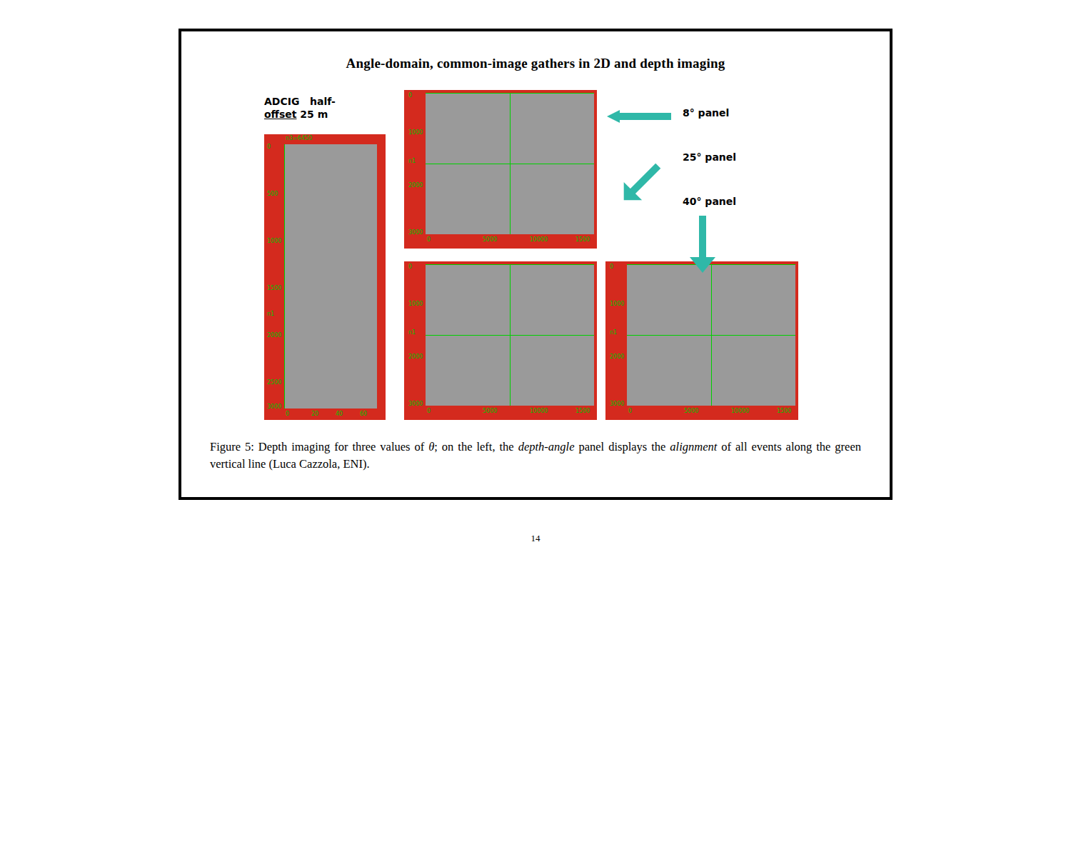Angle-domain, common-image gathers in 2D and depth imaging
ADCIG half-
offset 25 m
n3=6450
0
500
1000
1500
n1
2000
2500
3000
0
20
40
60
0
1000
n1
2000
3000
0
5000
10000
1500
0
1000
n1
2000
3000
0
5000
10000
1500
0
1000
n1
2000
3000
0
5000
10000
1500
8° panel
25° panel
40° panel
Figure 5: Depth imaging for three values of θ; on the left, the depth-angle panel displays the alignment of all events along the green vertical line (Luca Cazzola, ENI).
14